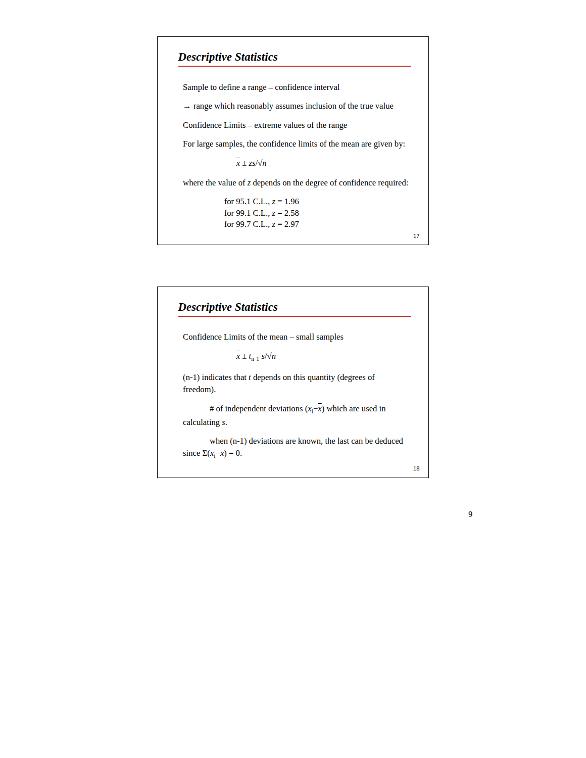Descriptive Statistics
Sample to define a range – confidence interval
→ range which reasonably assumes inclusion of the true value
Confidence Limits – extreme values of the range
For large samples, the confidence limits of the mean are given by:
x ± zs/√n
where the value of z depends on the degree of confidence required:
for 95.1 C.L., z = 1.96
for 99.1 C.L., z = 2.58
for 99.7 C.L., z = 2.97
17
Descriptive Statistics
Confidence Limits of the mean – small samples
x ± tn-1 s/√n
(n-1) indicates that t depends on this quantity (degrees of freedom).
# of independent deviations (xi−x) which are used in calculating s.
when (n-1) deviations are known, the last can be deduced since Σ(xi−x) = 0.
18
9